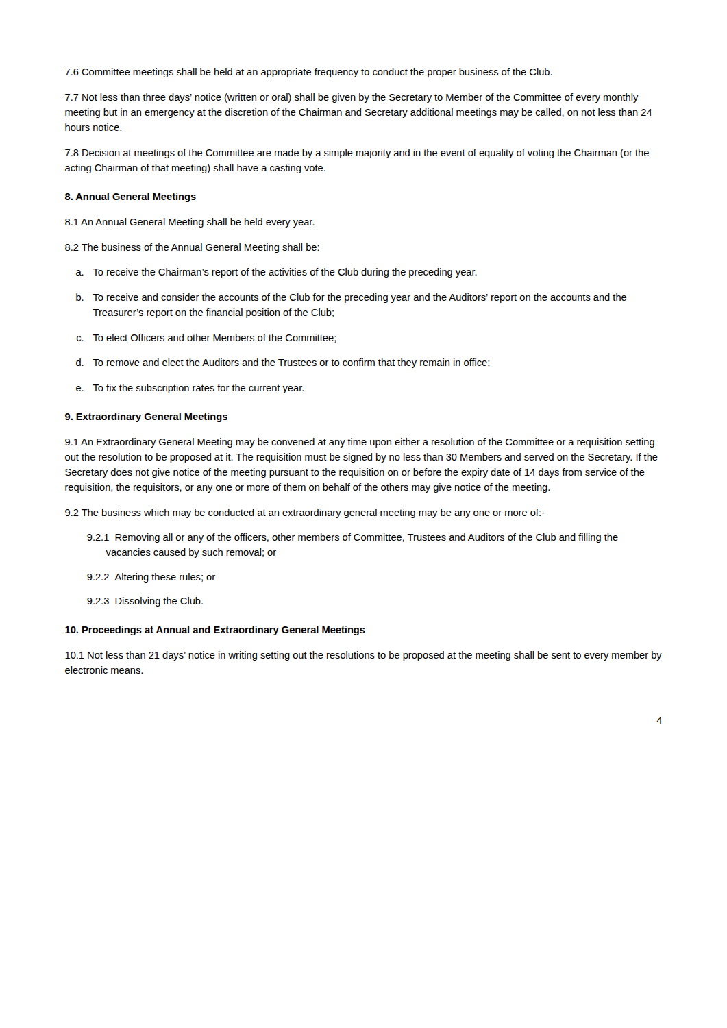7.6 Committee meetings shall be held at an appropriate frequency to conduct the proper business of the Club.
7.7 Not less than three days’ notice (written or oral) shall be given by the Secretary to Member of the Committee of every monthly meeting but in an emergency at the discretion of the Chairman and Secretary additional meetings may be called, on not less than 24 hours notice.
7.8 Decision at meetings of the Committee are made by a simple majority and in the event of equality of voting the Chairman (or the acting Chairman of that meeting) shall have a casting vote.
8. Annual General Meetings
8.1 An Annual General Meeting shall be held every year.
8.2 The business of the Annual General Meeting shall be:
To receive the Chairman’s report of the activities of the Club during the preceding year.
To receive and consider the accounts of the Club for the preceding year and the Auditors’ report on the accounts and the Treasurer’s report on the financial position of the Club;
To elect Officers and other Members of the Committee;
To remove and elect the Auditors and the Trustees or to confirm that they remain in office;
To fix the subscription rates for the current year.
9. Extraordinary General Meetings
9.1 An Extraordinary General Meeting may be convened at any time upon either a resolution of the Committee or a requisition setting out the resolution to be proposed at it. The requisition must be signed by no less than 30 Members and served on the Secretary. If the Secretary does not give notice of the meeting pursuant to the requisition on or before the expiry date of 14 days from service of the requisition, the requisitors, or any one or more of them on behalf of the others may give notice of the meeting.
9.2 The business which may be conducted at an extraordinary general meeting may be any one or more of:-
9.2.1 Removing all or any of the officers, other members of Committee, Trustees and Auditors of the Club and filling the vacancies caused by such removal; or
9.2.2 Altering these rules; or
9.2.3 Dissolving the Club.
10. Proceedings at Annual and Extraordinary General Meetings
10.1 Not less than 21 days’ notice in writing setting out the resolutions to be proposed at the meeting shall be sent to every member by electronic means.
4